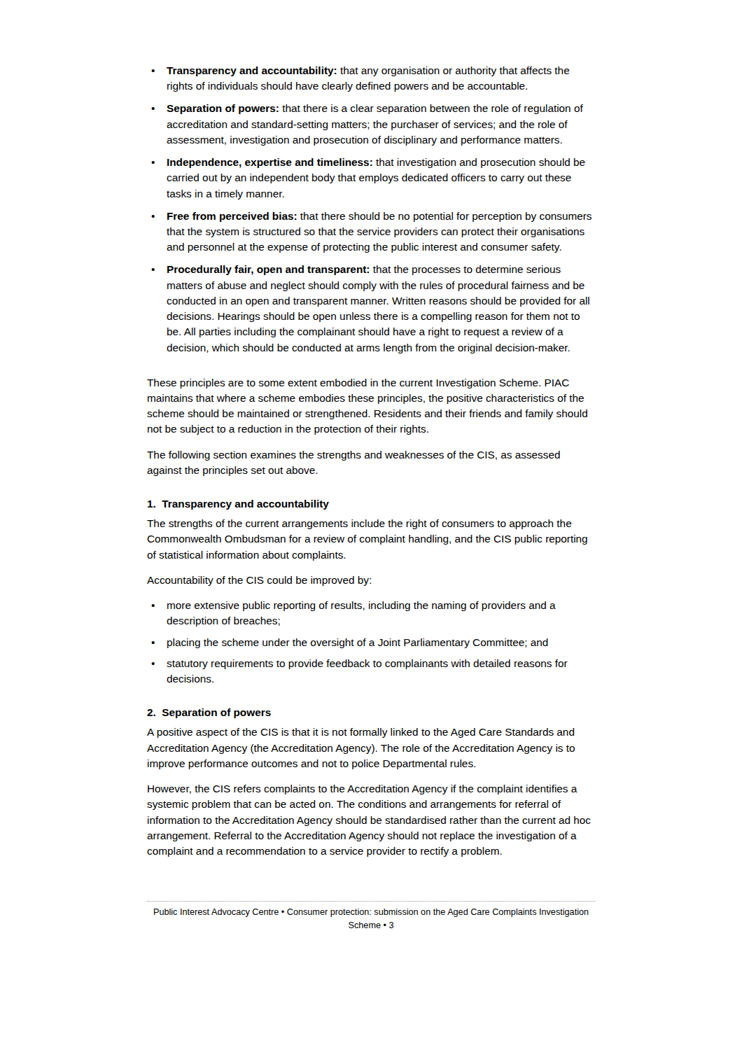Transparency and accountability: that any organisation or authority that affects the rights of individuals should have clearly defined powers and be accountable.
Separation of powers: that there is a clear separation between the role of regulation of accreditation and standard-setting matters; the purchaser of services; and the role of assessment, investigation and prosecution of disciplinary and performance matters.
Independence, expertise and timeliness: that investigation and prosecution should be carried out by an independent body that employs dedicated officers to carry out these tasks in a timely manner.
Free from perceived bias: that there should be no potential for perception by consumers that the system is structured so that the service providers can protect their organisations and personnel at the expense of protecting the public interest and consumer safety.
Procedurally fair, open and transparent: that the processes to determine serious matters of abuse and neglect should comply with the rules of procedural fairness and be conducted in an open and transparent manner. Written reasons should be provided for all decisions. Hearings should be open unless there is a compelling reason for them not to be. All parties including the complainant should have a right to request a review of a decision, which should be conducted at arms length from the original decision-maker.
These principles are to some extent embodied in the current Investigation Scheme. PIAC maintains that where a scheme embodies these principles, the positive characteristics of the scheme should be maintained or strengthened. Residents and their friends and family should not be subject to a reduction in the protection of their rights.
The following section examines the strengths and weaknesses of the CIS, as assessed against the principles set out above.
1. Transparency and accountability
The strengths of the current arrangements include the right of consumers to approach the Commonwealth Ombudsman for a review of complaint handling, and the CIS public reporting of statistical information about complaints.
Accountability of the CIS could be improved by:
more extensive public reporting of results, including the naming of providers and a description of breaches;
placing the scheme under the oversight of a Joint Parliamentary Committee; and
statutory requirements to provide feedback to complainants with detailed reasons for decisions.
2. Separation of powers
A positive aspect of the CIS is that it is not formally linked to the Aged Care Standards and Accreditation Agency (the Accreditation Agency). The role of the Accreditation Agency is to improve performance outcomes and not to police Departmental rules.
However, the CIS refers complaints to the Accreditation Agency if the complaint identifies a systemic problem that can be acted on. The conditions and arrangements for referral of information to the Accreditation Agency should be standardised rather than the current ad hoc arrangement. Referral to the Accreditation Agency should not replace the investigation of a complaint and a recommendation to a service provider to rectify a problem.
Public Interest Advocacy Centre • Consumer protection: submission on the Aged Care Complaints Investigation Scheme • 3